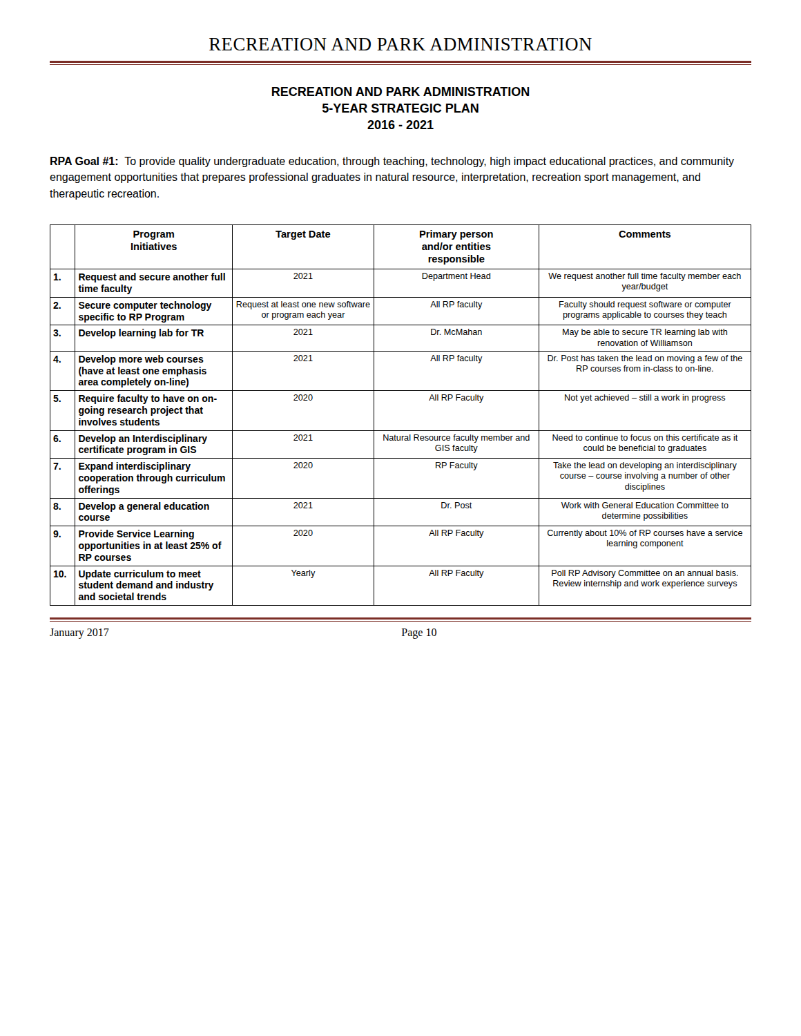RECREATION AND PARK ADMINISTRATION
RECREATION AND PARK ADMINISTRATION
5-YEAR STRATEGIC PLAN
2016 - 2021
RPA Goal #1: To provide quality undergraduate education, through teaching, technology, high impact educational practices, and community engagement opportunities that prepares professional graduates in natural resource, interpretation, recreation sport management, and therapeutic recreation.
| | Program Initiatives | Target Date | Primary person and/or entities responsible | Comments |
| --- | --- | --- | --- | --- |
| 1. | Request and secure another full time faculty | 2021 | Department Head | We request another full time faculty member each year/budget |
| 2. | Secure computer technology specific to RP Program | Request at least one new software or program each year | All RP faculty | Faculty should request software or computer programs applicable to courses they teach |
| 3. | Develop learning lab for TR | 2021 | Dr. McMahan | May be able to secure TR learning lab with renovation of Williamson |
| 4. | Develop more web courses (have at least one emphasis area completely on-line) | 2021 | All RP faculty | Dr. Post has taken the lead on moving a few of the RP courses from in-class to on-line. |
| 5. | Require faculty to have on on-going research project that involves students | 2020 | All RP Faculty | Not yet achieved – still a work in progress |
| 6. | Develop an Interdisciplinary certificate program in GIS | 2021 | Natural Resource faculty member and GIS faculty | Need to continue to focus on this certificate as it could be beneficial to graduates |
| 7. | Expand interdisciplinary cooperation through curriculum offerings | 2020 | RP Faculty | Take the lead on developing an interdisciplinary course – course involving a number of other disciplines |
| 8. | Develop a general education course | 2021 | Dr. Post | Work with General Education Committee to determine possibilities |
| 9. | Provide Service Learning opportunities in at least 25% of RP courses | 2020 | All RP Faculty | Currently about 10% of RP courses have a service learning component |
| 10. | Update curriculum to meet student demand and industry and societal trends | Yearly | All RP Faculty | Poll RP Advisory Committee on an annual basis. Review internship and work experience surveys |
January 2017 Page 10